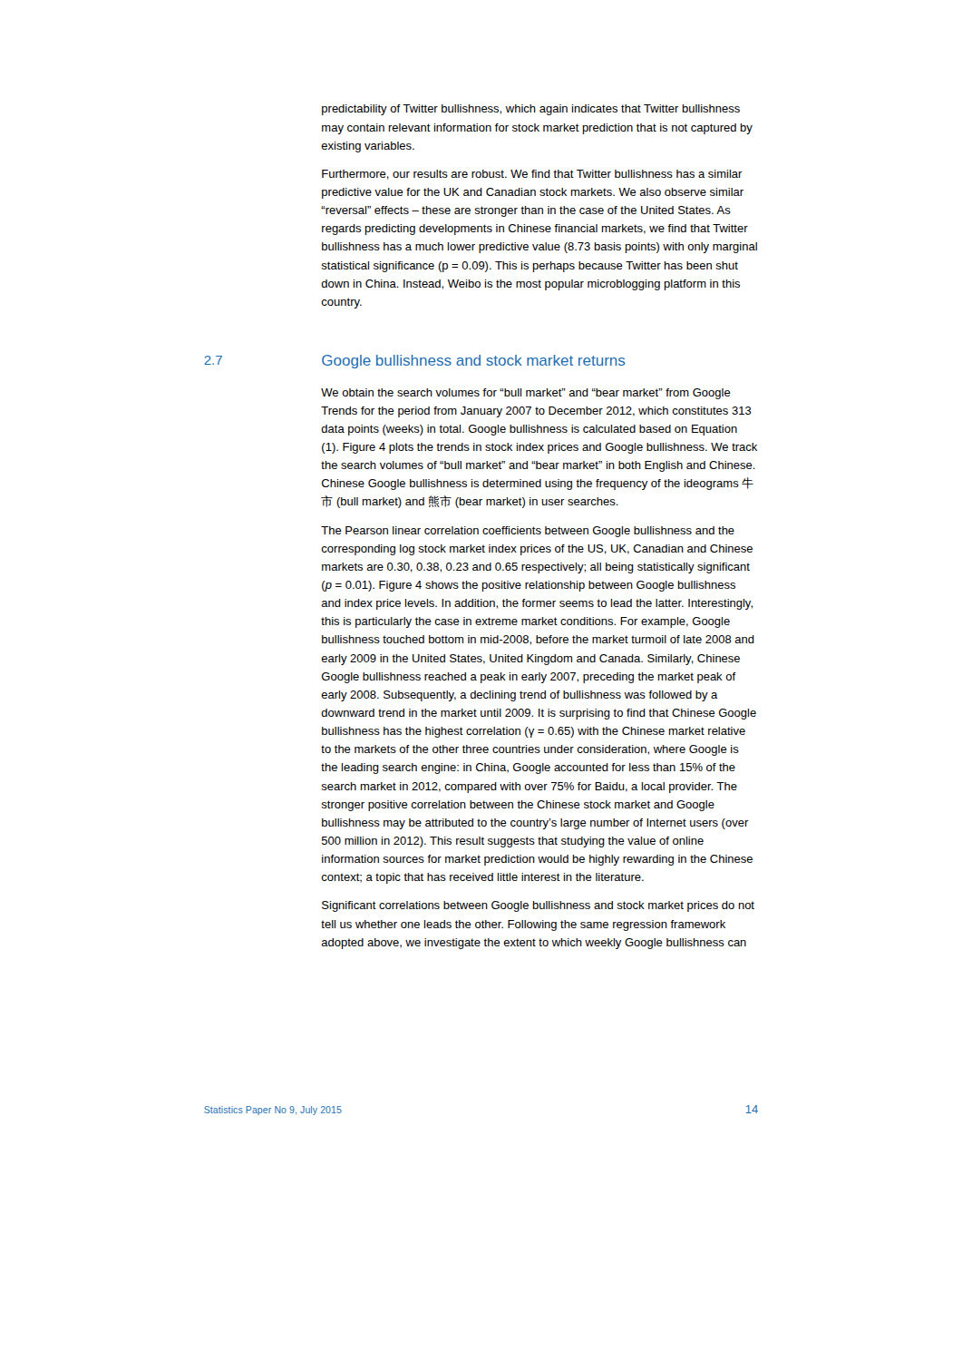predictability of Twitter bullishness, which again indicates that Twitter bullishness may contain relevant information for stock market prediction that is not captured by existing variables.
Furthermore, our results are robust. We find that Twitter bullishness has a similar predictive value for the UK and Canadian stock markets. We also observe similar “reversal” effects – these are stronger than in the case of the United States. As regards predicting developments in Chinese financial markets, we find that Twitter bullishness has a much lower predictive value (8.73 basis points) with only marginal statistical significance (p = 0.09). This is perhaps because Twitter has been shut down in China. Instead, Weibo is the most popular microblogging platform in this country.
2.7
Google bullishness and stock market returns
We obtain the search volumes for “bull market” and “bear market” from Google Trends for the period from January 2007 to December 2012, which constitutes 313 data points (weeks) in total. Google bullishness is calculated based on Equation (1). Figure 4 plots the trends in stock index prices and Google bullishness. We track the search volumes of “bull market” and “bear market” in both English and Chinese. Chinese Google bullishness is determined using the frequency of the ideograms 牛市 (bull market) and 熊市 (bear market) in user searches.
The Pearson linear correlation coefficients between Google bullishness and the corresponding log stock market index prices of the US, UK, Canadian and Chinese markets are 0.30, 0.38, 0.23 and 0.65 respectively; all being statistically significant (p = 0.01). Figure 4 shows the positive relationship between Google bullishness and index price levels. In addition, the former seems to lead the latter. Interestingly, this is particularly the case in extreme market conditions. For example, Google bullishness touched bottom in mid-2008, before the market turmoil of late 2008 and early 2009 in the United States, United Kingdom and Canada. Similarly, Chinese Google bullishness reached a peak in early 2007, preceding the market peak of early 2008. Subsequently, a declining trend of bullishness was followed by a downward trend in the market until 2009. It is surprising to find that Chinese Google bullishness has the highest correlation (γ = 0.65) with the Chinese market relative to the markets of the other three countries under consideration, where Google is the leading search engine: in China, Google accounted for less than 15% of the search market in 2012, compared with over 75% for Baidu, a local provider. The stronger positive correlation between the Chinese stock market and Google bullishness may be attributed to the country’s large number of Internet users (over 500 million in 2012). This result suggests that studying the value of online information sources for market prediction would be highly rewarding in the Chinese context; a topic that has received little interest in the literature.
Significant correlations between Google bullishness and stock market prices do not tell us whether one leads the other. Following the same regression framework adopted above, we investigate the extent to which weekly Google bullishness can
Statistics Paper No 9, July 2015
14